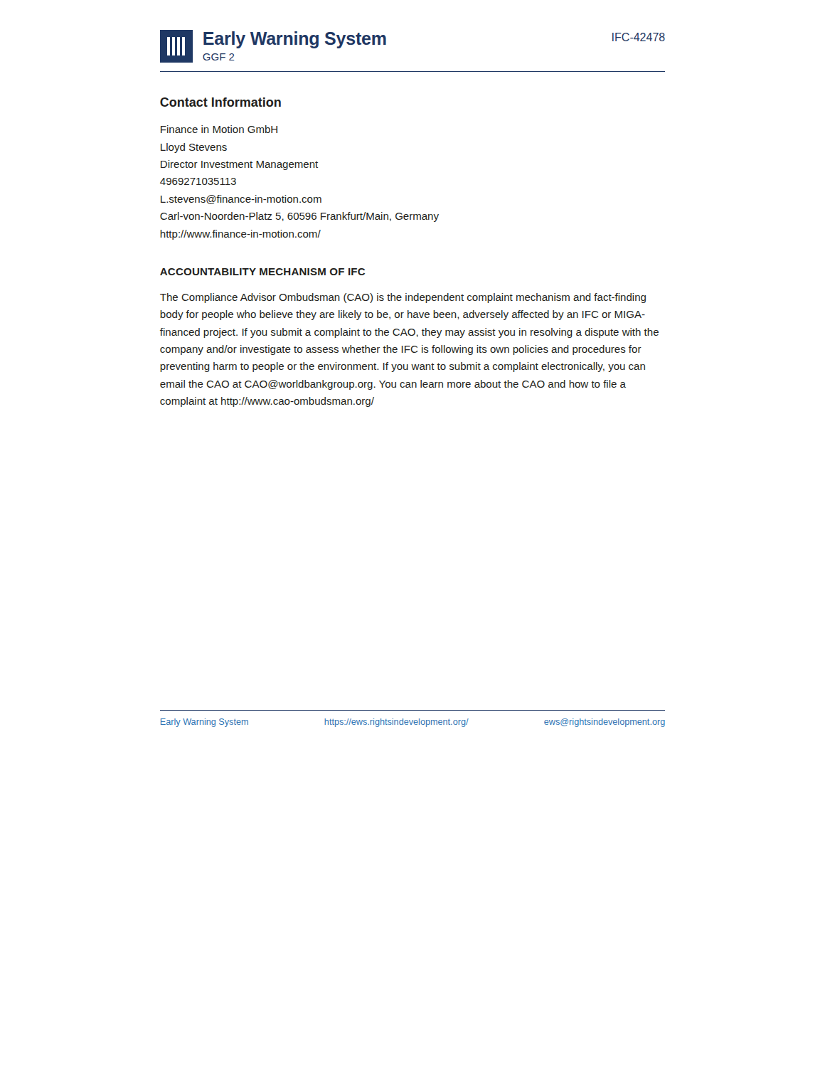Early Warning System
GGF 2
IFC-42478
Contact Information
Finance in Motion GmbH
Lloyd Stevens
Director Investment Management
4969271035113
L.stevens@finance-in-motion.com
Carl-von-Noorden-Platz 5, 60596 Frankfurt/Main, Germany
http://www.finance-in-motion.com/
ACCOUNTABILITY MECHANISM OF IFC
The Compliance Advisor Ombudsman (CAO) is the independent complaint mechanism and fact-finding body for people who believe they are likely to be, or have been, adversely affected by an IFC or MIGA- financed project. If you submit a complaint to the CAO, they may assist you in resolving a dispute with the company and/or investigate to assess whether the IFC is following its own policies and procedures for preventing harm to people or the environment. If you want to submit a complaint electronically, you can email the CAO at CAO@worldbankgroup.org. You can learn more about the CAO and how to file a complaint at http://www.cao-ombudsman.org/
Early Warning System
https://ews.rightsindevelopment.org/
ews@rightsindevelopment.org